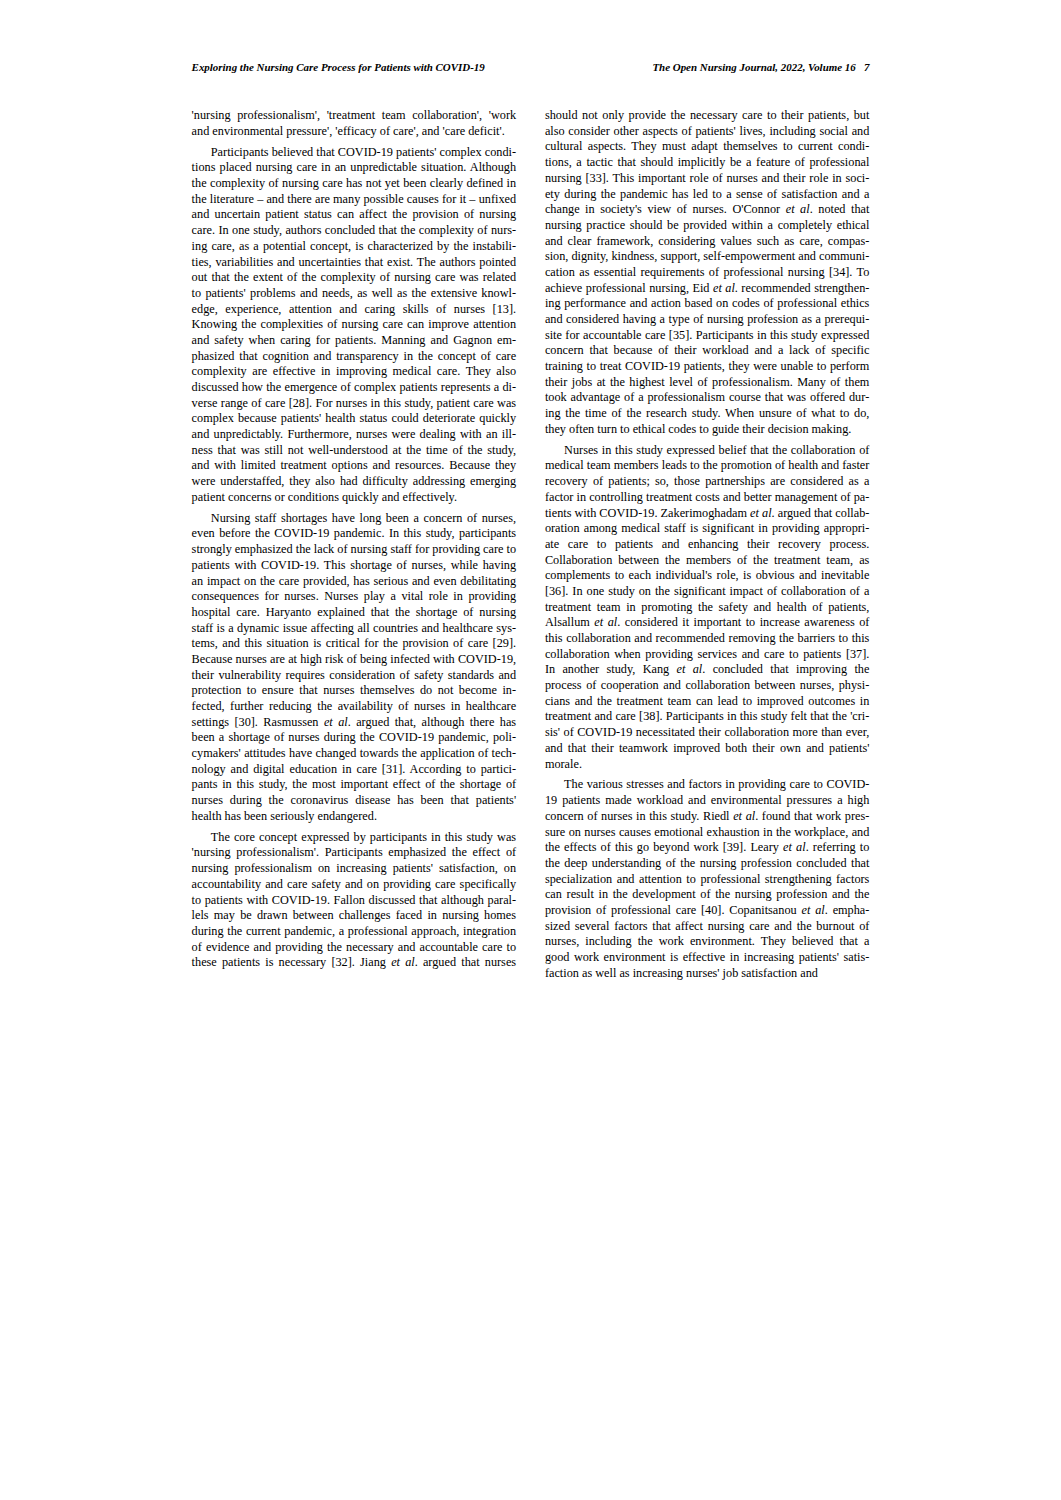Exploring the Nursing Care Process for Patients with COVID-19 The Open Nursing Journal, 2022, Volume 16 7
'nursing professionalism', 'treatment team collaboration', 'work and environmental pressure', 'efficacy of care', and 'care deficit'.
Participants believed that COVID-19 patients' complex conditions placed nursing care in an unpredictable situation. Although the complexity of nursing care has not yet been clearly defined in the literature – and there are many possible causes for it – unfixed and uncertain patient status can affect the provision of nursing care. In one study, authors concluded that the complexity of nursing care, as a potential concept, is characterized by the instabilities, variabilities and uncertainties that exist. The authors pointed out that the extent of the complexity of nursing care was related to patients' problems and needs, as well as the extensive knowledge, experience, attention and caring skills of nurses [13]. Knowing the complexities of nursing care can improve attention and safety when caring for patients. Manning and Gagnon emphasized that cognition and transparency in the concept of care complexity are effective in improving medical care. They also discussed how the emergence of complex patients represents a diverse range of care [28]. For nurses in this study, patient care was complex because patients' health status could deteriorate quickly and unpredictably. Furthermore, nurses were dealing with an illness that was still not well-understood at the time of the study, and with limited treatment options and resources. Because they were understaffed, they also had difficulty addressing emerging patient concerns or conditions quickly and effectively.
Nursing staff shortages have long been a concern of nurses, even before the COVID-19 pandemic. In this study, participants strongly emphasized the lack of nursing staff for providing care to patients with COVID-19. This shortage of nurses, while having an impact on the care provided, has serious and even debilitating consequences for nurses. Nurses play a vital role in providing hospital care. Haryanto explained that the shortage of nursing staff is a dynamic issue affecting all countries and healthcare systems, and this situation is critical for the provision of care [29]. Because nurses are at high risk of being infected with COVID-19, their vulnerability requires consideration of safety standards and protection to ensure that nurses themselves do not become infected, further reducing the availability of nurses in healthcare settings [30]. Rasmussen et al. argued that, although there has been a shortage of nurses during the COVID-19 pandemic, policymakers' attitudes have changed towards the application of technology and digital education in care [31]. According to participants in this study, the most important effect of the shortage of nurses during the coronavirus disease has been that patients' health has been seriously endangered.
The core concept expressed by participants in this study was 'nursing professionalism'. Participants emphasized the effect of nursing professionalism on increasing patients' satisfaction, on accountability and care safety and on providing care specifically to patients with COVID-19. Fallon discussed that although parallels may be drawn between challenges faced in nursing homes during the current pandemic, a professional approach, integration of evidence and providing the necessary and accountable care to these patients is necessary [32]. Jiang et al. argued that nurses should not only provide the necessary care to their patients, but also consider other aspects of patients' lives, including social and cultural aspects. They must adapt themselves to current conditions, a tactic that should implicitly be a feature of professional nursing [33]. This important role of nurses and their role in society during the pandemic has led to a sense of satisfaction and a change in society's view of nurses. O'Connor et al. noted that nursing practice should be provided within a completely ethical and clear framework, considering values such as care, compassion, dignity, kindness, support, self-empowerment and communication as essential requirements of professional nursing [34]. To achieve professional nursing, Eid et al. recommended strengthening performance and action based on codes of professional ethics and considered having a type of nursing profession as a prerequisite for accountable care [35]. Participants in this study expressed concern that because of their workload and a lack of specific training to treat COVID-19 patients, they were unable to perform their jobs at the highest level of professionalism. Many of them took advantage of a professionalism course that was offered during the time of the research study. When unsure of what to do, they often turn to ethical codes to guide their decision making.
Nurses in this study expressed belief that the collaboration of medical team members leads to the promotion of health and faster recovery of patients; so, those partnerships are considered as a factor in controlling treatment costs and better management of patients with COVID-19. Zakerimoghadam et al. argued that collaboration among medical staff is significant in providing appropriate care to patients and enhancing their recovery process. Collaboration between the members of the treatment team, as complements to each individual's role, is obvious and inevitable [36]. In one study on the significant impact of collaboration of a treatment team in promoting the safety and health of patients, Alsallum et al. considered it important to increase awareness of this collaboration and recommended removing the barriers to this collaboration when providing services and care to patients [37]. In another study, Kang et al. concluded that improving the process of cooperation and collaboration between nurses, physicians and the treatment team can lead to improved outcomes in treatment and care [38]. Participants in this study felt that the 'crisis' of COVID-19 necessitated their collaboration more than ever, and that their teamwork improved both their own and patients' morale.
The various stresses and factors in providing care to COVID-19 patients made workload and environmental pressures a high concern of nurses in this study. Riedl et al. found that work pressure on nurses causes emotional exhaustion in the workplace, and the effects of this go beyond work [39]. Leary et al. referring to the deep understanding of the nursing profession concluded that specialization and attention to professional strengthening factors can result in the development of the nursing profession and the provision of professional care [40]. Copanitsanou et al. emphasized several factors that affect nursing care and the burnout of nurses, including the work environment. They believed that a good work environment is effective in increasing patients' satisfaction as well as increasing nurses' job satisfaction and